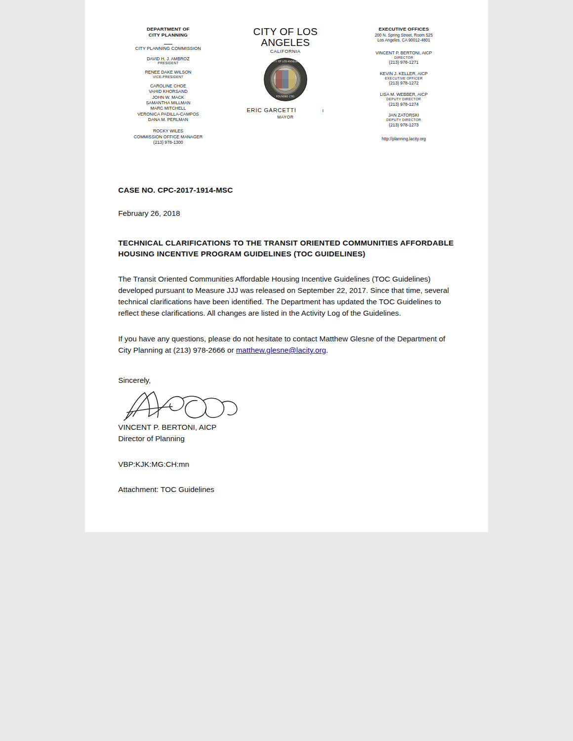DEPARTMENT OF
CITY PLANNING
CITY PLANNING COMMISSION
DAVID H. J. AMBROZ PRESIDENT
RENEE DAKE WILSON VICE-PRESIDENT
CAROLINE CHOE
VAHID KHORSAND
JOHN W. MACK
SAMANTHA MILLMAN
MARC MITCHELL
VERONICA PADILLA-CAMPOS
DANA M. PERLMAN
ROCKY WILES
COMMISSION OFFICE MANAGER
(213) 978-1300
City of Los Angeles
CALIFORNIA
ERIC GARCETTII
MAYOR
EXECUTIVE OFFICES
200 N. Spring Street, Room 525
Los Angeles, CA 90012-4801
VINCENT P. BERTONI, AICP DIRECTOR (213) 978-1271
KEVIN J. KELLER, AICP EXECUTIVE OFFICER (213) 978-1272
LISA M. WEBBER, AICP DEPUTY DIRECTOR (213) 978-1274
JAN ZATORSKI DEPUTY DIRECTOR (213) 978-1273
http://planning.lacity.org
CASE NO. CPC-2017-1914-MSC
February 26, 2018
Technical Clarifications to the Transit Oriented Communities Affordable Housing Incentive Program Guidelines (TOC Guidelines)
The Transit Oriented Communities Affordable Housing Incentive Guidelines (TOC Guidelines) developed pursuant to Measure JJJ was released on September 22, 2017. Since that time, several technical clarifications have been identified. The Department has updated the TOC Guidelines to reflect these clarifications. All changes are listed in the Activity Log of the Guidelines.
If you have any questions, please do not hesitate to contact Matthew Glesne of the Department of City Planning at (213) 978-2666 or matthew.glesne@lacity.org.
Sincerely,
VINCENT P. BERTONI, AICP
Director of Planning
VBP:KJK:MG:CH:mn
Attachment: TOC Guidelines